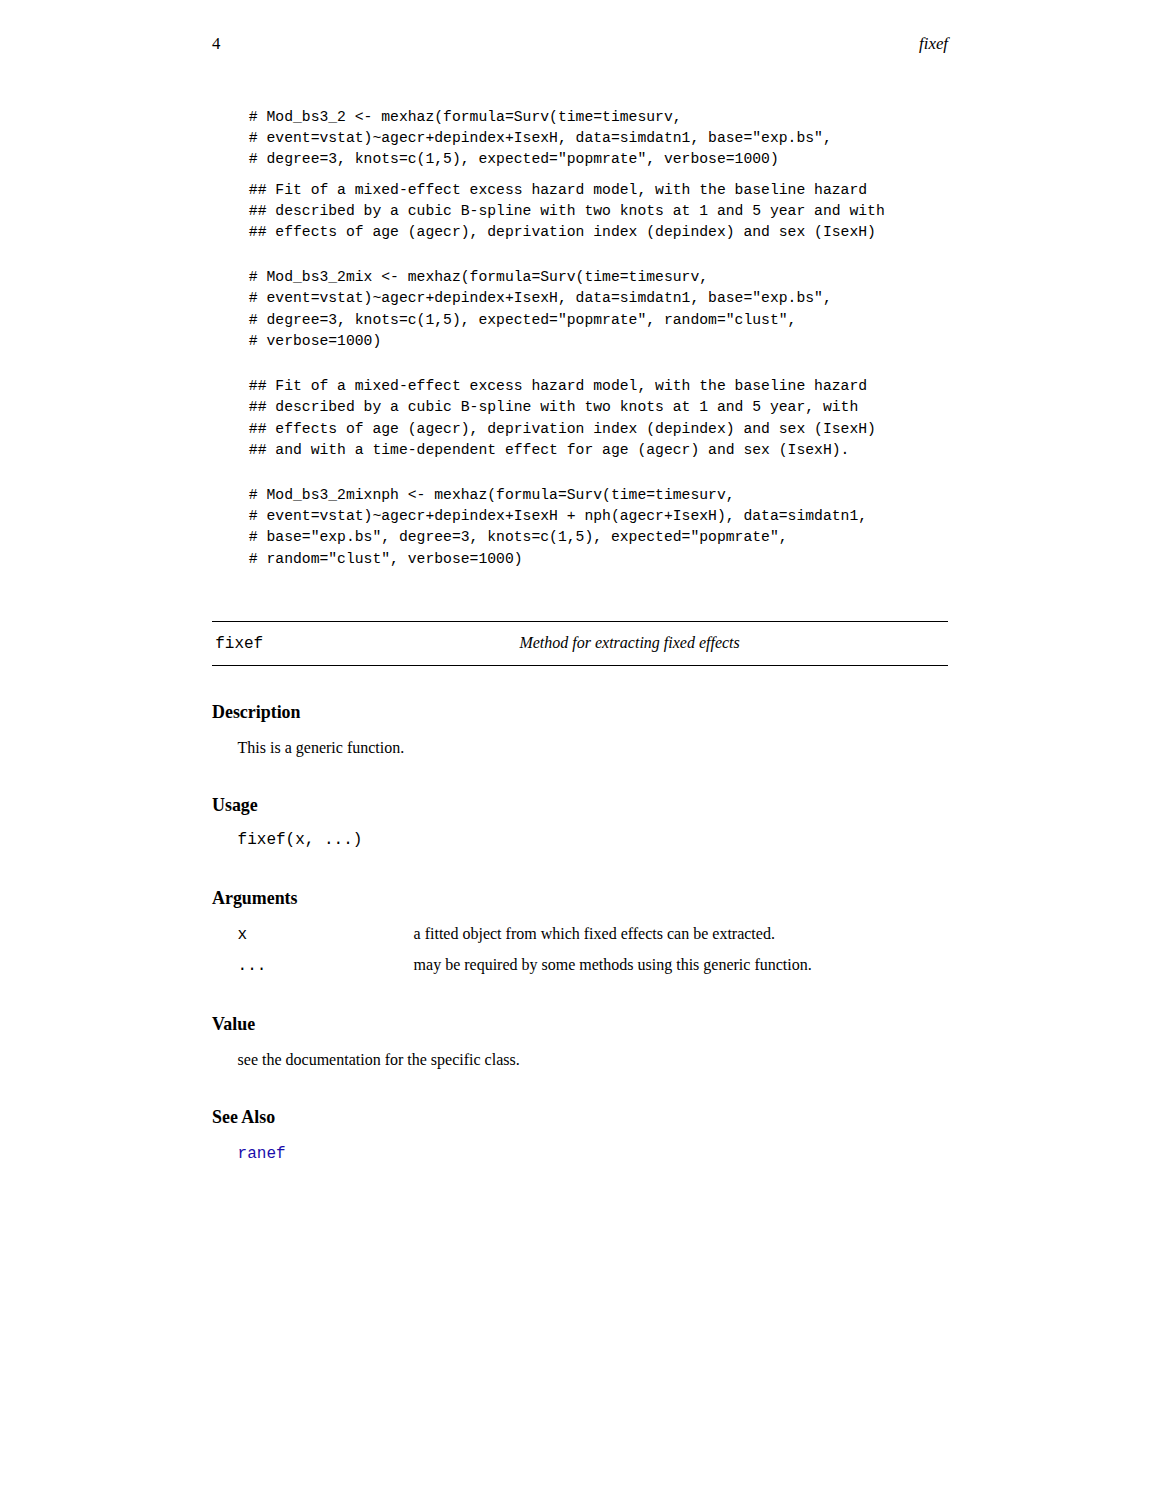4 fixef
# Mod_bs3_2 <- mexhaz(formula=Surv(time=timesurv,
# event=vstat)~agecr+depindex+IsexH, data=simdatn1, base="exp.bs",
# degree=3, knots=c(1,5), expected="popmrate", verbose=1000)
## Fit of a mixed-effect excess hazard model, with the baseline hazard
## described by a cubic B-spline with two knots at 1 and 5 year and with
## effects of age (agecr), deprivation index (depindex) and sex (IsexH)
# Mod_bs3_2mix <- mexhaz(formula=Surv(time=timesurv,
# event=vstat)~agecr+depindex+IsexH, data=simdatn1, base="exp.bs",
# degree=3, knots=c(1,5), expected="popmrate", random="clust",
# verbose=1000)
## Fit of a mixed-effect excess hazard model, with the baseline hazard
## described by a cubic B-spline with two knots at 1 and 5 year, with
## effects of age (agecr), deprivation index (depindex) and sex (IsexH)
## and with a time-dependent effect for age (agecr) and sex (IsexH).
# Mod_bs3_2mixnph <- mexhaz(formula=Surv(time=timesurv,
# event=vstat)~agecr+depindex+IsexH + nph(agecr+IsexH), data=simdatn1,
# base="exp.bs", degree=3, knots=c(1,5), expected="popmrate",
# random="clust", verbose=1000)
fixef Method for extracting fixed effects
Description
This is a generic function.
Usage
fixef(x, ...)
Arguments
x
a fitted object from which fixed effects can be extracted.
...
may be required by some methods using this generic function.
Value
see the documentation for the specific class.
See Also
ranef